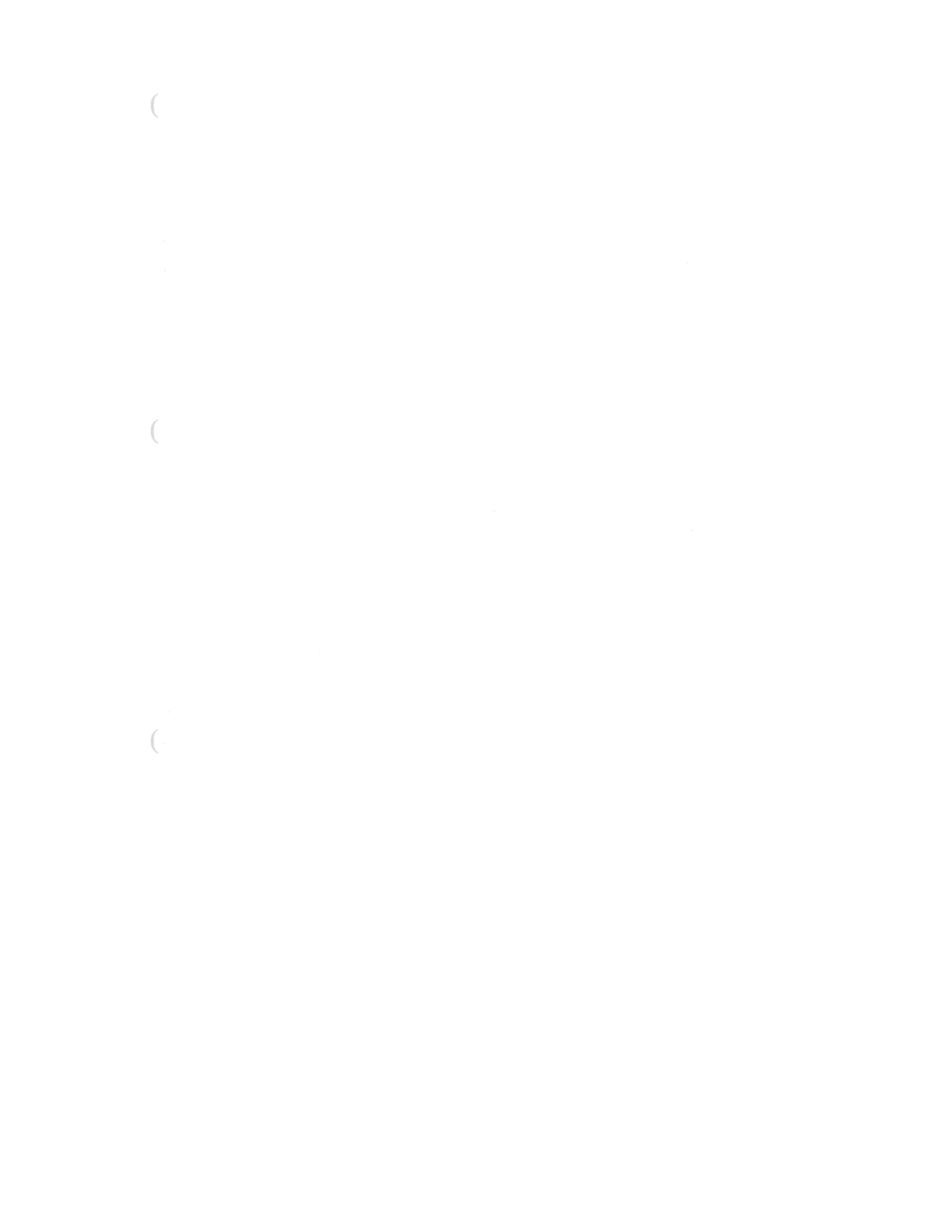( · · · ( · · · · ( ·